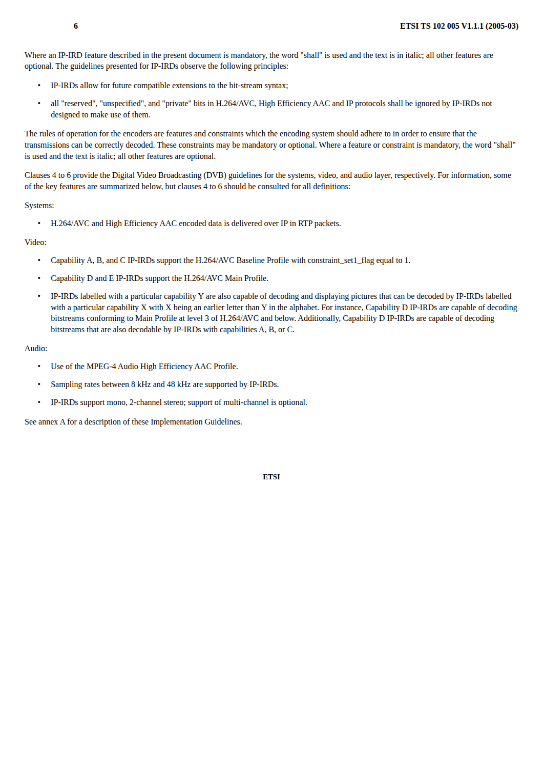6 ETSI TS 102 005 V1.1.1 (2005-03)
Where an IP-IRD feature described in the present document is mandatory, the word "shall" is used and the text is in italic; all other features are optional. The guidelines presented for IP-IRDs observe the following principles:
IP-IRDs allow for future compatible extensions to the bit-stream syntax;
all "reserved", "unspecified", and "private" bits in H.264/AVC, High Efficiency AAC and IP protocols shall be ignored by IP-IRDs not designed to make use of them.
The rules of operation for the encoders are features and constraints which the encoding system should adhere to in order to ensure that the transmissions can be correctly decoded. These constraints may be mandatory or optional. Where a feature or constraint is mandatory, the word "shall" is used and the text is italic; all other features are optional.
Clauses 4 to 6 provide the Digital Video Broadcasting (DVB) guidelines for the systems, video, and audio layer, respectively. For information, some of the key features are summarized below, but clauses 4 to 6 should be consulted for all definitions:
Systems:
H.264/AVC and High Efficiency AAC encoded data is delivered over IP in RTP packets.
Video:
Capability A, B, and C IP-IRDs support the H.264/AVC Baseline Profile with constraint_set1_flag equal to 1.
Capability D and E IP-IRDs support the H.264/AVC Main Profile.
IP-IRDs labelled with a particular capability Y are also capable of decoding and displaying pictures that can be decoded by IP-IRDs labelled with a particular capability X with X being an earlier letter than Y in the alphabet. For instance, Capability D IP-IRDs are capable of decoding bitstreams conforming to Main Profile at level 3 of H.264/AVC and below. Additionally, Capability D IP-IRDs are capable of decoding bitstreams that are also decodable by IP-IRDs with capabilities A, B, or C.
Audio:
Use of the MPEG-4 Audio High Efficiency AAC Profile.
Sampling rates between 8 kHz and 48 kHz are supported by IP-IRDs.
IP-IRDs support mono, 2-channel stereo; support of multi-channel is optional.
See annex A for a description of these Implementation Guidelines.
ETSI